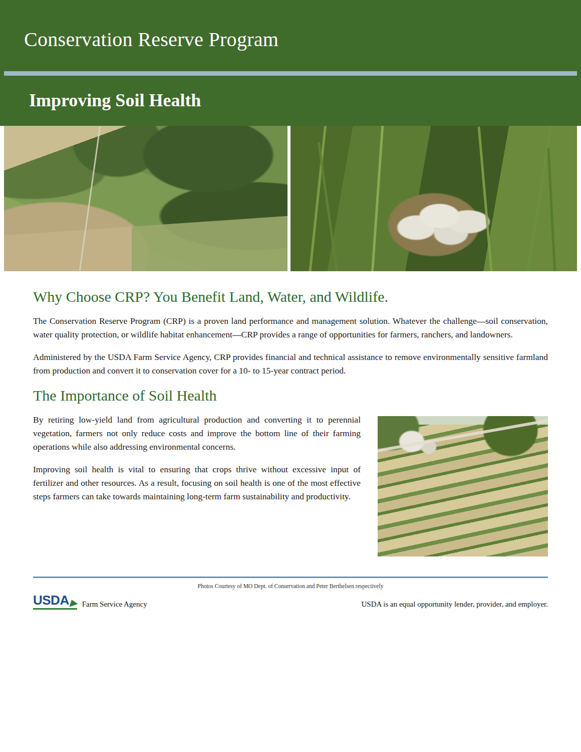Conservation Reserve Program
Improving Soil Health
Why Choose CRP? You Benefit Land, Water, and Wildlife.
The Conservation Reserve Program (CRP) is a proven land performance and management solution. Whatever the challenge—soil conservation, water quality protection, or wildlife habitat enhancement—CRP provides a range of opportunities for farmers, ranchers, and landowners.
Administered by the USDA Farm Service Agency, CRP provides financial and technical assistance to remove environmentally sensitive farmland from production and convert it to conservation cover for a 10- to 15-year contract period.
The Importance of Soil Health
By retiring low-yield land from agricultural production and converting it to perennial vegetation, farmers not only reduce costs and improve the bottom line of their farming operations while also addressing environmental concerns.
Improving soil health is vital to ensuring that crops thrive without excessive input of fertilizer and other resources. As a result, focusing on soil health is one of the most effective steps farmers can take towards maintaining long-term farm sustainability and productivity.
Photos Courtesy of MO Dept. of Conservation and Peter Berthelsen respectively
USDA
Farm Service Agency
USDA is an equal opportunity lender, provider, and employer.